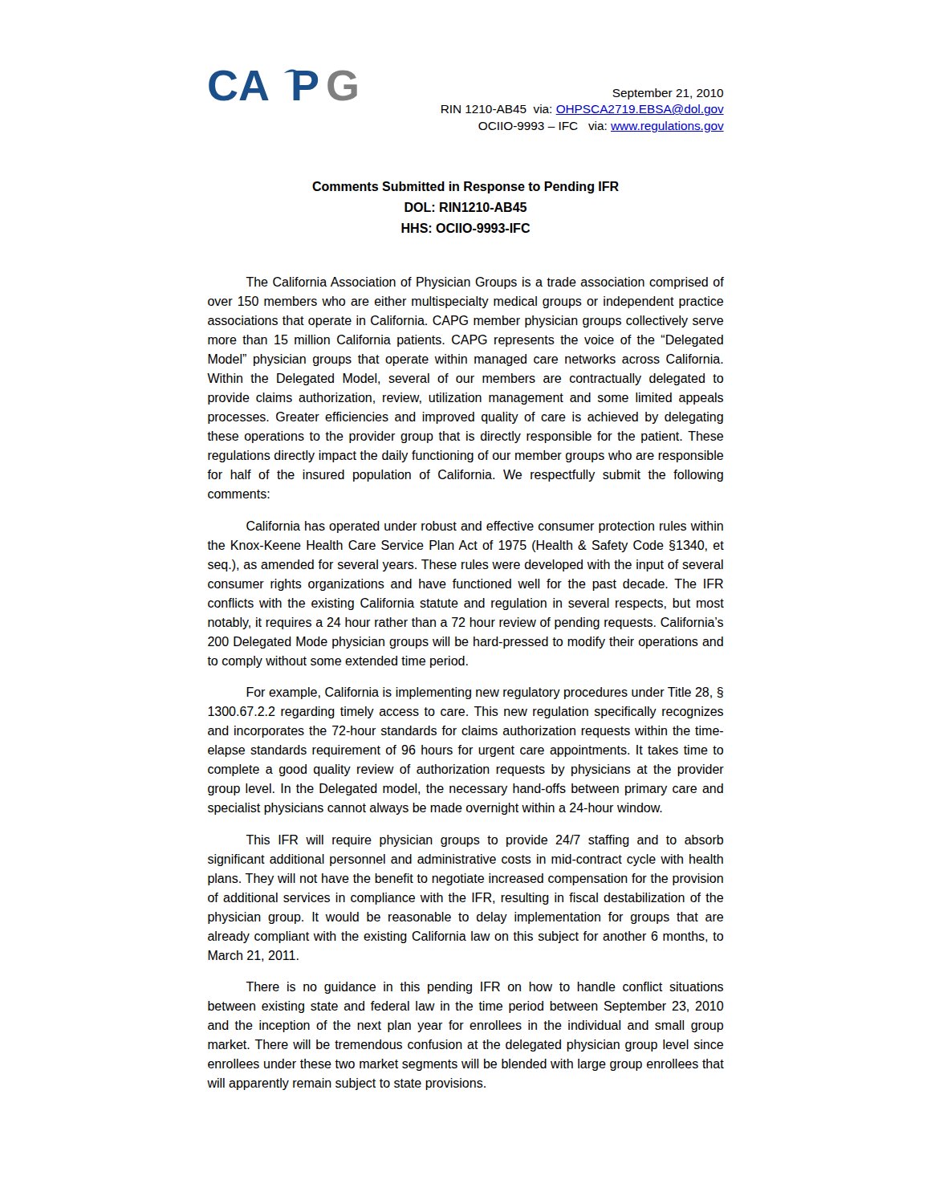CA P G
September 21, 2010
RIN 1210-AB45 via: OHPSCA2719.EBSA@dol.gov
OCIIO-9993 – IFC via: www.regulations.gov
Comments Submitted in Response to Pending IFR
DOL: RIN1210-AB45
HHS: OCIIO-9993-IFC
The California Association of Physician Groups is a trade association comprised of over 150 members who are either multispecialty medical groups or independent practice associations that operate in California. CAPG member physician groups collectively serve more than 15 million California patients. CAPG represents the voice of the “Delegated Model” physician groups that operate within managed care networks across California. Within the Delegated Model, several of our members are contractually delegated to provide claims authorization, review, utilization management and some limited appeals processes. Greater efficiencies and improved quality of care is achieved by delegating these operations to the provider group that is directly responsible for the patient. These regulations directly impact the daily functioning of our member groups who are responsible for half of the insured population of California. We respectfully submit the following comments:
California has operated under robust and effective consumer protection rules within the Knox-Keene Health Care Service Plan Act of 1975 (Health & Safety Code §1340, et seq.), as amended for several years. These rules were developed with the input of several consumer rights organizations and have functioned well for the past decade. The IFR conflicts with the existing California statute and regulation in several respects, but most notably, it requires a 24 hour rather than a 72 hour review of pending requests. California’s 200 Delegated Mode physician groups will be hard-pressed to modify their operations and to comply without some extended time period.
For example, California is implementing new regulatory procedures under Title 28, § 1300.67.2.2 regarding timely access to care. This new regulation specifically recognizes and incorporates the 72-hour standards for claims authorization requests within the time-elapse standards requirement of 96 hours for urgent care appointments. It takes time to complete a good quality review of authorization requests by physicians at the provider group level. In the Delegated model, the necessary hand-offs between primary care and specialist physicians cannot always be made overnight within a 24-hour window.
This IFR will require physician groups to provide 24/7 staffing and to absorb significant additional personnel and administrative costs in mid-contract cycle with health plans. They will not have the benefit to negotiate increased compensation for the provision of additional services in compliance with the IFR, resulting in fiscal destabilization of the physician group. It would be reasonable to delay implementation for groups that are already compliant with the existing California law on this subject for another 6 months, to March 21, 2011.
There is no guidance in this pending IFR on how to handle conflict situations between existing state and federal law in the time period between September 23, 2010 and the inception of the next plan year for enrollees in the individual and small group market. There will be tremendous confusion at the delegated physician group level since enrollees under these two market segments will be blended with large group enrollees that will apparently remain subject to state provisions.